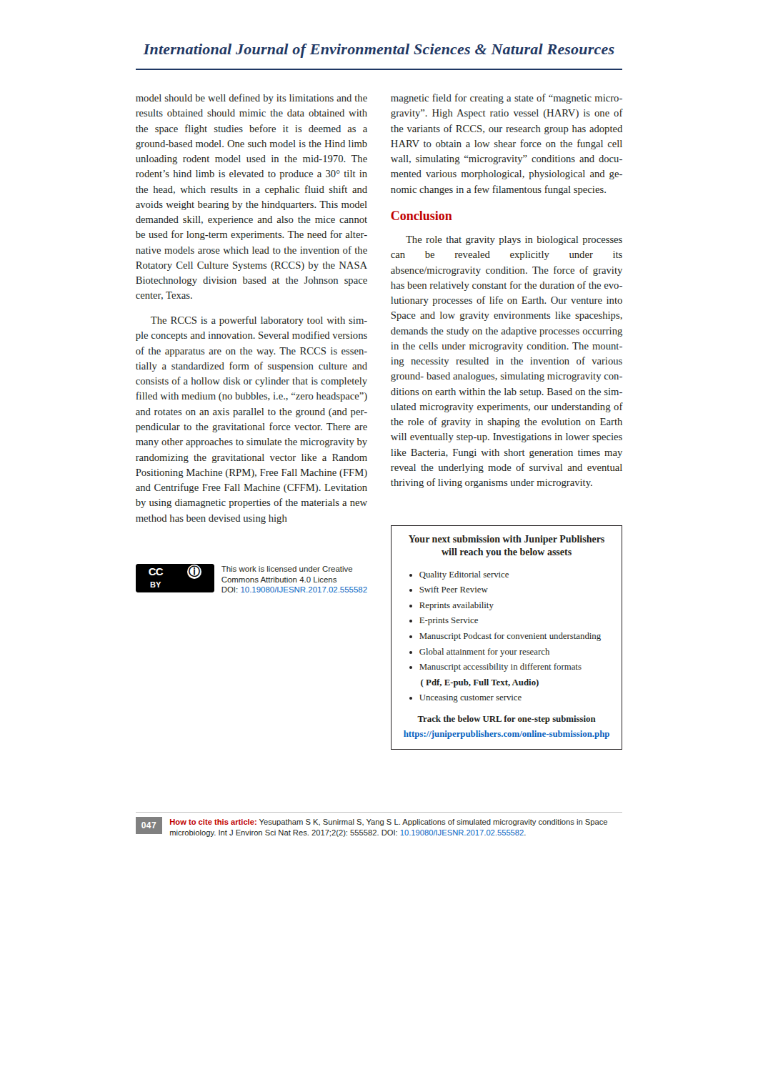International Journal of Environmental Sciences & Natural Resources
model should be well defined by its limitations and the results obtained should mimic the data obtained with the space flight studies before it is deemed as a ground-based model. One such model is the Hind limb unloading rodent model used in the mid-1970. The rodent’s hind limb is elevated to produce a 30° tilt in the head, which results in a cephalic fluid shift and avoids weight bearing by the hindquarters. This model demanded skill, experience and also the mice cannot be used for long-term experiments. The need for alternative models arose which lead to the invention of the Rotatory Cell Culture Systems (RCCS) by the NASA Biotechnology division based at the Johnson space center, Texas.
The RCCS is a powerful laboratory tool with simple concepts and innovation. Several modified versions of the apparatus are on the way. The RCCS is essentially a standardized form of suspension culture and consists of a hollow disk or cylinder that is completely filled with medium (no bubbles, i.e., “zero headspace”) and rotates on an axis parallel to the ground (and perpendicular to the gravitational force vector. There are many other approaches to simulate the microgravity by randomizing the gravitational vector like a Random Positioning Machine (RPM), Free Fall Machine (FFM) and Centrifuge Free Fall Machine (CFFM). Levitation by using diamagnetic properties of the materials a new method has been devised using high
CC ⓘ BY
This work is licensed under Creative
Commons Attribution 4.0 Licens
DOI: 10.19080/IJESNR.2017.02.555582
magnetic field for creating a state of “magnetic microgravity”. High Aspect ratio vessel (HARV) is one of the variants of RCCS, our research group has adopted HARV to obtain a low shear force on the fungal cell wall, simulating “microgravity” conditions and documented various morphological, physiological and genomic changes in a few filamentous fungal species.
Conclusion
The role that gravity plays in biological processes can be revealed explicitly under its absence/microgravity condition. The force of gravity has been relatively constant for the duration of the evolutionary processes of life on Earth. Our venture into Space and low gravity environments like spaceships, demands the study on the adaptive processes occurring in the cells under microgravity condition. The mounting necessity resulted in the invention of various ground- based analogues, simulating microgravity conditions on earth within the lab setup. Based on the simulated microgravity experiments, our understanding of the role of gravity in shaping the evolution on Earth will eventually step-up. Investigations in lower species like Bacteria, Fungi with short generation times may reveal the underlying mode of survival and eventual thriving of living organisms under microgravity.
Your next submission with Juniper Publishers
will reach you the below assets
Quality Editorial service
Swift Peer Review
Reprints availability
E-prints Service
Manuscript Podcast for convenient understanding
Global attainment for your research
Manuscript accessibility in different formats
( Pdf, E-pub, Full Text, Audio)
Unceasing customer service
Track the below URL for one-step submission https://juniperpublishers.com/online-submission.php
047
How to cite this article: Yesupatham S K, Sunirmal S, Yang S L. Applications of simulated microgravity conditions in Space microbiology. Int J Environ Sci Nat Res. 2017;2(2): 555582. DOI: 10.19080/IJESNR.2017.02.555582.